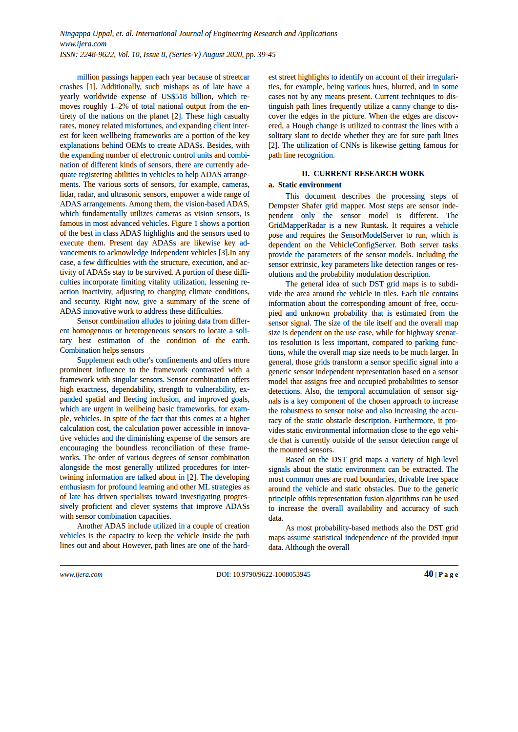Ningappa Uppal, et. al. International Journal of Engineering Research and Applications www.ijera.com ISSN: 2248-9622, Vol. 10, Issue 8, (Series-V) August 2020, pp. 39-45
million passings happen each year because of streetcar crashes [1]. Additionally, such mishaps as of late have a yearly worldwide expense of US$518 billion, which removes roughly 1–2% of total national output from the entirety of the nations on the planet [2]. These high casualty rates, money related misfortunes, and expanding client interest for keen wellbeing frameworks are a portion of the key explanations behind OEMs to create ADASs. Besides, with the expanding number of electronic control units and combination of different kinds of sensors, there are currently adequate registering abilities in vehicles to help ADAS arrangements. The various sorts of sensors, for example, cameras, lidar, radar, and ultrasonic sensors, empower a wide range of ADAS arrangements. Among them, the vision-based ADAS, which fundamentally utilizes cameras as vision sensors, is famous in most advanced vehicles. Figure 1 shows a portion of the best in class ADAS highlights and the sensors used to execute them. Present day ADASs are likewise key advancements to acknowledge independent vehicles [3].In any case, a few difficulties with the structure, execution, and activity of ADASs stay to be survived. A portion of these difficulties incorporate limiting vitality utilization, lessening reaction inactivity, adjusting to changing climate conditions, and security. Right now, give a summary of the scene of ADAS innovative work to address these difficulties.
Sensor combination alludes to joining data from different homogenous or heterogeneous sensors to locate a solitary best estimation of the condition of the earth. Combination helps sensors
Supplement each other's confinements and offers more prominent influence to the framework contrasted with a framework with singular sensors. Sensor combination offers high exactness, dependability, strength to vulnerability, expanded spatial and fleeting inclusion, and improved goals, which are urgent in wellbeing basic frameworks, for example, vehicles. In spite of the fact that this comes at a higher calculation cost, the calculation power accessible in innovative vehicles and the diminishing expense of the sensors are encouraging the boundless reconciliation of these frameworks. The order of various degrees of sensor combination alongside the most generally utilized procedures for intertwining information are talked about in [2]. The developing enthusiasm for profound learning and other ML strategies as of late has driven specialists toward investigating progressively proficient and clever systems that improve ADASs with sensor combination capacities.
Another ADAS include utilized in a couple of creation vehicles is the capacity to keep the vehicle inside the path lines out and about However, path lines are one of the hardest street highlights to identify on account of their irregularities, for example, being various hues, blurred, and in some cases not by any means present. Current techniques to distinguish path lines frequently utilize a canny change to discover the edges in the picture. When the edges are discovered, a Hough change is utilized to contrast the lines with a solitary slant to decide whether they are for sure path lines [2]. The utilization of CNNs is likewise getting famous for path line recognition.
II. CURRENT RESEARCH WORK
a. Static environment
This document describes the processing steps of Dempster Shafer grid mapper. Most steps are sensor independent only the sensor model is different. The GridMapperRadar is a new Runtask. It requires a vehicle pose and requires the SensorModelServer to run, which is dependent on the VehicleConfigServer. Both server tasks provide the parameters of the sensor models. Including the sensor extrinsic, key parameters like detection ranges or resolutions and the probability modulation description.
The general idea of such DST grid maps is to subdivide the area around the vehicle in tiles. Each tile contains information about the corresponding amount of free, occupied and unknown probability that is estimated from the sensor signal. The size of the tile itself and the overall map size is dependent on the use case, while for highway scenarios resolution is less important, compared to parking functions, while the overall map size needs to be much larger. In general, those grids transform a sensor specific signal into a generic sensor independent representation based on a sensor model that assigns free and occupied probabilities to sensor detections. Also, the temporal accumulation of sensor signals is a key component of the chosen approach to increase the robustness to sensor noise and also increasing the accuracy of the static obstacle description. Furthermore, it provides static environmental information close to the ego vehicle that is currently outside of the sensor detection range of the mounted sensors.
Based on the DST grid maps a variety of high-level signals about the static environment can be extracted. The most common ones are road boundaries, drivable free space around the vehicle and static obstacles. Due to the generic principle ofthis representation fusion algorithms can be used to increase the overall availability and accuracy of such data.
As most probability-based methods also the DST grid maps assume statistical independence of the provided input data. Although the overall
www.ijera.com DOI: 10.9790/9622-1008053945 40 | P a g e